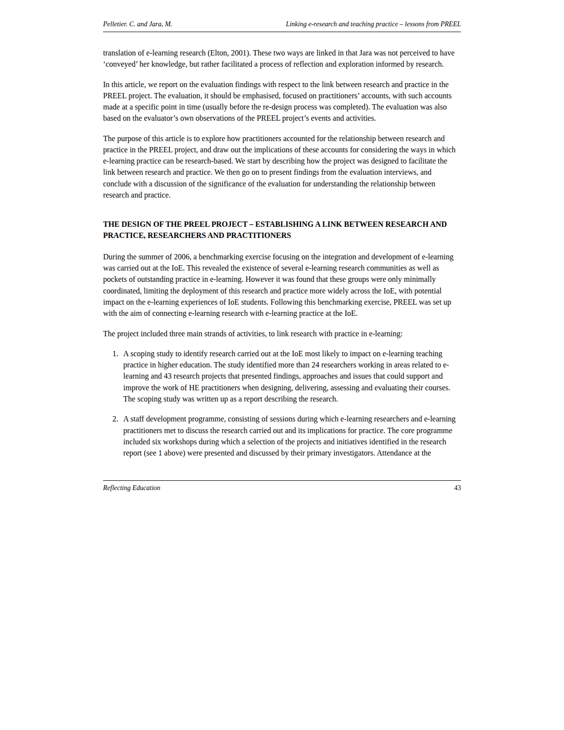Pelletier. C. and Jara, M. Linking e-research and teaching practice – lessons from PREEL
translation of e-learning research (Elton, 2001). These two ways are linked in that Jara was not perceived to have ‘conveyed’ her knowledge, but rather facilitated a process of reflection and exploration informed by research.
In this article, we report on the evaluation findings with respect to the link between research and practice in the PREEL project. The evaluation, it should be emphasised, focused on practitioners’ accounts, with such accounts made at a specific point in time (usually before the re-design process was completed). The evaluation was also based on the evaluator’s own observations of the PREEL project’s events and activities.
The purpose of this article is to explore how practitioners accounted for the relationship between research and practice in the PREEL project, and draw out the implications of these accounts for considering the ways in which e-learning practice can be research-based. We start by describing how the project was designed to facilitate the link between research and practice. We then go on to present findings from the evaluation interviews, and conclude with a discussion of the significance of the evaluation for understanding the relationship between research and practice.
The design of the PREEL project – establishing a link between research and practice, researchers and practitioners
During the summer of 2006, a benchmarking exercise focusing on the integration and development of e-learning was carried out at the IoE. This revealed the existence of several e-learning research communities as well as pockets of outstanding practice in e-learning. However it was found that these groups were only minimally coordinated, limiting the deployment of this research and practice more widely across the IoE, with potential impact on the e-learning experiences of IoE students. Following this benchmarking exercise, PREEL was set up with the aim of connecting e-learning research with e-learning practice at the IoE.
The project included three main strands of activities, to link research with practice in e-learning:
A scoping study to identify research carried out at the IoE most likely to impact on e-learning teaching practice in higher education. The study identified more than 24 researchers working in areas related to e-learning and 43 research projects that presented findings, approaches and issues that could support and improve the work of HE practitioners when designing, delivering, assessing and evaluating their courses. The scoping study was written up as a report describing the research.
A staff development programme, consisting of sessions during which e-learning researchers and e-learning practitioners met to discuss the research carried out and its implications for practice. The core programme included six workshops during which a selection of the projects and initiatives identified in the research report (see 1 above) were presented and discussed by their primary investigators. Attendance at the
Reflecting Education 43